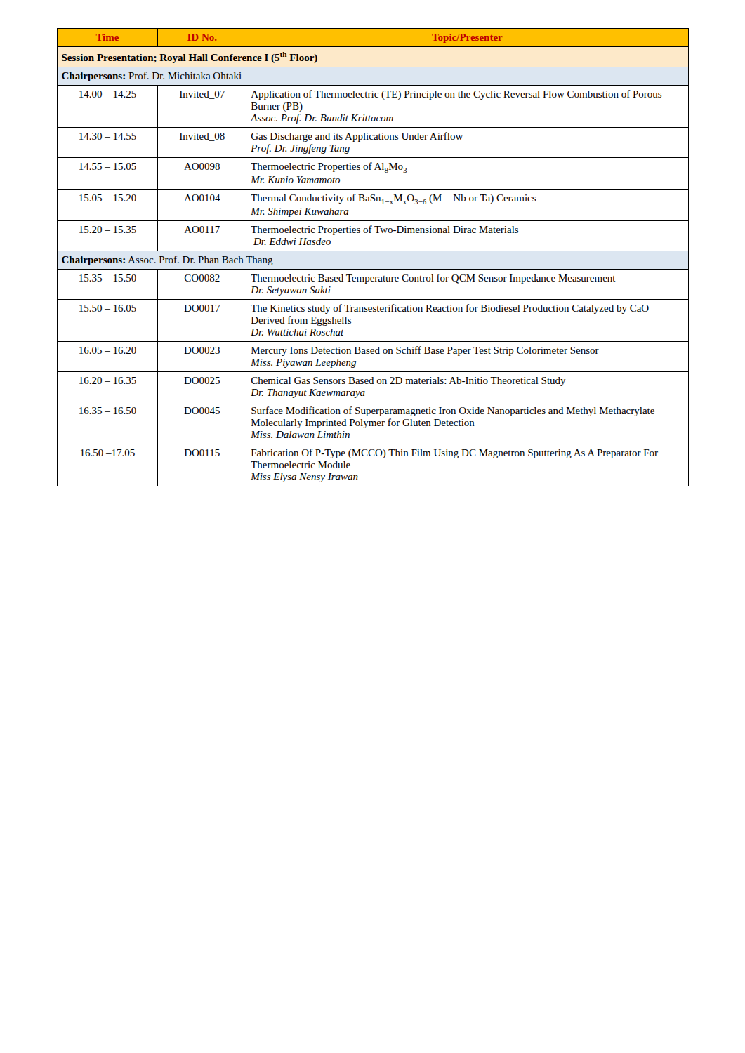| Time | ID No. | Topic/Presenter |
| --- | --- | --- |
| Session Presentation; Royal Hall Conference I (5 th Floor) |
| Chairpersons: Prof. Dr. Michitaka Ohtaki |
| 14.00 – 14.25 | Invited_07 | Application of Thermoelectric (TE) Principle on the Cyclic Reversal Flow Combustion of Porous Burner (PB) Assoc. Prof. Dr. Bundit Krittacom |
| 14.30 – 14.55 | Invited_08 | Gas Discharge and its Applications Under Airflow Prof. Dr. Jingfeng Tang |
| 14.55 – 15.05 | AO0098 | Thermoelectric Properties of Al 8 Mo 3 Mr. Kunio Yamamoto |
| 15.05 – 15.20 | AO0104 | Thermal Conductivity of BaSn 1−x M x O 3−δ (M = Nb or Ta) Ceramics Mr. Shimpei Kuwahara |
| 15.20 – 15.35 | AO0117 | Thermoelectric Properties of Two-Dimensional Dirac Materials Dr. Eddwi Hasdeo |
| Chairpersons: Assoc. Prof. Dr. Phan Bach Thang |
| 15.35 – 15.50 | CO0082 | Thermoelectric Based Temperature Control for QCM Sensor Impedance Measurement Dr. Setyawan Sakti |
| 15.50 – 16.05 | DO0017 | The Kinetics study of Transesterification Reaction for Biodiesel Production Catalyzed by CaO Derived from Eggshells Dr. Wuttichai Roschat |
| 16.05 – 16.20 | DO0023 | Mercury Ions Detection Based on Schiff Base Paper Test Strip Colorimeter Sensor Miss. Piyawan Leepheng |
| 16.20 – 16.35 | DO0025 | Chemical Gas Sensors Based on 2D materials: Ab-Initio Theoretical Study Dr. Thanayut Kaewmaraya |
| 16.35 – 16.50 | DO0045 | Surface Modification of Superparamagnetic Iron Oxide Nanoparticles and Methyl Methacrylate Molecularly Imprinted Polymer for Gluten Detection Miss. Dalawan Limthin |
| 16.50 –17.05 | DO0115 | Fabrication Of P-Type (MCCO) Thin Film Using DC Magnetron Sputtering As A Preparator For Thermoelectric Module Miss Elysa Nensy Irawan |